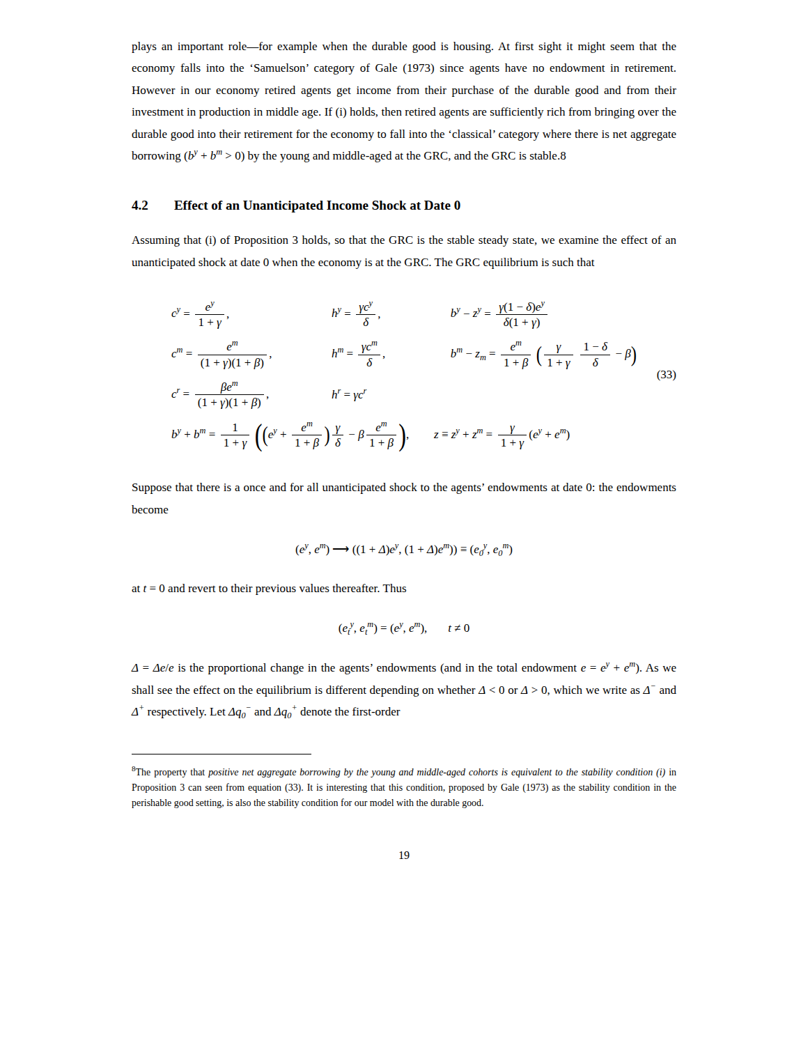plays an important role—for example when the durable good is housing. At first sight it might seem that the economy falls into the ‘Samuelson’ category of Gale (1973) since agents have no endowment in retirement. However in our economy retired agents get income from their purchase of the durable good and from their investment in production in middle age. If (i) holds, then retired agents are sufficiently rich from bringing over the durable good into their retirement for the economy to fall into the ‘classical’ category where there is net aggregate borrowing (by + bm > 0) by the young and middle-aged at the GRC, and the GRC is stable.8
4.2 Effect of an Unanticipated Income Shock at Date 0
Assuming that (i) of Proposition 3 holds, so that the GRC is the stable steady state, we examine the effect of an unanticipated shock at date 0 when the economy is at the GRC. The GRC equilibrium is such that
| c y = e y 1 + γ , | h y = γc y δ , | b y − z y = γ (1 − δ ) e y δ (1 + γ ) |
| c m = e m (1 + γ )(1 + β ) , | h m = γc m δ , | b m − z m = e m 1 + β ( γ 1 + γ 1 − δ δ − β ) |
| c r = βe m (1 + γ )(1 + β ) , | h r = γc r | |
| b y + b m = 1 1 + γ ( ( e y + e m 1 + β ) γ δ − β e m 1 + β ) , | z ≡ z y + z m = γ 1 + γ ( e y + e m ) |
(33)
Suppose that there is a once and for all unanticipated shock to the agents’ endowments at date 0: the endowments become
(ey, em) ⟶ ((1 + Δ)ey, (1 + Δ)em)) ≡ (e0y, e0m)
at t = 0 and revert to their previous values thereafter. Thus
(ety, etm) = (ey, em), t ≠ 0
Δ = Δe/e is the proportional change in the agents’ endowments (and in the total endowment e = ey + em). As we shall see the effect on the equilibrium is different depending on whether Δ < 0 or Δ > 0, which we write as Δ− and Δ+ respectively. Let Δq0− and Δq0+ denote the first-order
8 The property that positive net aggregate borrowing by the young and middle-aged cohorts is equivalent to the stability condition (i) in Proposition 3 can seen from equation (33). It is interesting that this condition, proposed by Gale (1973) as the stability condition in the perishable good setting, is also the stability condition for our model with the durable good.
19